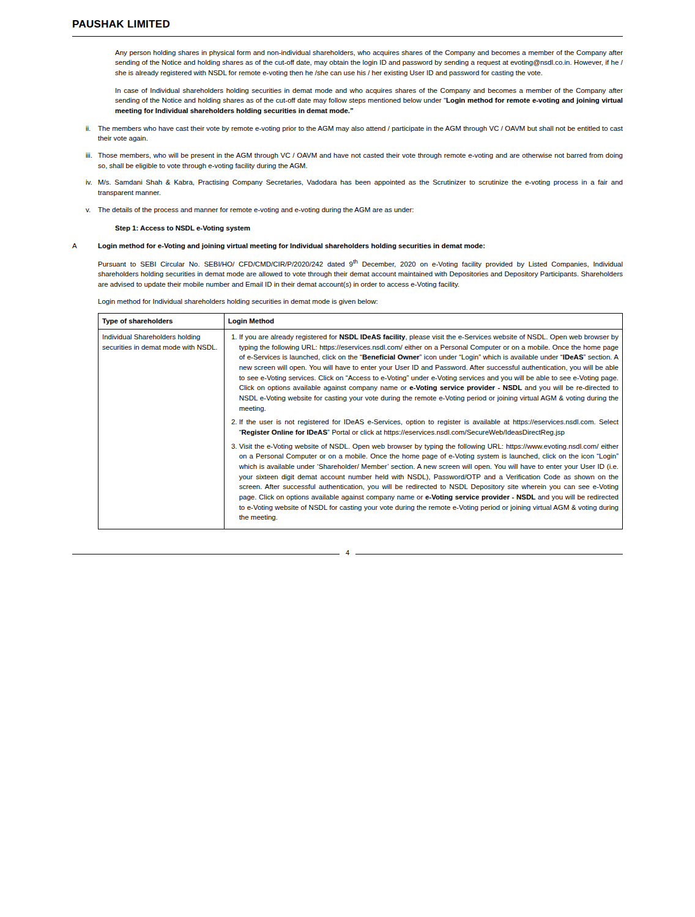PAUSHAK LIMITED
Any person holding shares in physical form and non-individual shareholders, who acquires shares of the Company and becomes a member of the Company after sending of the Notice and holding shares as of the cut-off date, may obtain the login ID and password by sending a request at evoting@nsdl.co.in. However, if he / she is already registered with NSDL for remote e-voting then he /she can use his / her existing User ID and password for casting the vote.
In case of Individual shareholders holding securities in demat mode and who acquires shares of the Company and becomes a member of the Company after sending of the Notice and holding shares as of the cut-off date may follow steps mentioned below under “Login method for remote e-voting and joining virtual meeting for Individual shareholders holding securities in demat mode.”
ii.
The members who have cast their vote by remote e-voting prior to the AGM may also attend / participate in the AGM through VC / OAVM but shall not be entitled to cast their vote again.
iii.
Those members, who will be present in the AGM through VC / OAVM and have not casted their vote through remote e-voting and are otherwise not barred from doing so, shall be eligible to vote through e-voting facility during the AGM.
iv.
M/s. Samdani Shah & Kabra, Practising Company Secretaries, Vadodara has been appointed as the Scrutinizer to scrutinize the e-voting process in a fair and transparent manner.
v.
The details of the process and manner for remote e-voting and e-voting during the AGM are as under:
Step 1: Access to NSDL e-Voting system
A
Login method for e-Voting and joining virtual meeting for Individual shareholders holding securities in demat mode:
Pursuant to SEBI Circular No. SEBI/HO/ CFD/CMD/CIR/P/2020/242 dated 9th December, 2020 on e-Voting facility provided by Listed Companies, Individual shareholders holding securities in demat mode are allowed to vote through their demat account maintained with Depositories and Depository Participants. Shareholders are advised to update their mobile number and Email ID in their demat account(s) in order to access e-Voting facility.
Login method for Individual shareholders holding securities in demat mode is given below:
| Type of shareholders | Login Method |
| --- | --- |
| Individual Shareholders holding securities in demat mode with NSDL. | If you are already registered for NSDL IDeAS facility , please visit the e-Services website of NSDL. Open web browser by typing the following URL: https://eservices.nsdl.com/ either on a Personal Computer or on a mobile. Once the home page of e-Services is launched, click on the “ Beneficial Owner ” icon under “Login” which is available under “ IDeAS ” section. A new screen will open. You will have to enter your User ID and Password. After successful authentication, you will be able to see e-Voting services. Click on “Access to e-Voting” under e-Voting services and you will be able to see e-Voting page. Click on options available against company name or e-Voting service provider - NSDL and you will be re-directed to NSDL e-Voting website for casting your vote during the remote e-Voting period or joining virtual AGM & voting during the meeting. If the user is not registered for IDeAS e-Services, option to register is available at https://eservices.nsdl.com. Select “ Register Online for IDeAS ” Portal or click at https://eservices.nsdl.com/SecureWeb/IdeasDirectReg.jsp Visit the e-Voting website of NSDL. Open web browser by typing the following URL: https://www.evoting.nsdl.com/ either on a Personal Computer or on a mobile. Once the home page of e-Voting system is launched, click on the icon “Login” which is available under ‘Shareholder/ Member’ section. A new screen will open. You will have to enter your User ID (i.e. your sixteen digit demat account number held with NSDL), Password/OTP and a Verification Code as shown on the screen. After successful authentication, you will be redirected to NSDL Depository site wherein you can see e-Voting page. Click on options available against company name or e-Voting service provider - NSDL and you will be redirected to e-Voting website of NSDL for casting your vote during the remote e-Voting period or joining virtual AGM & voting during the meeting. |
4